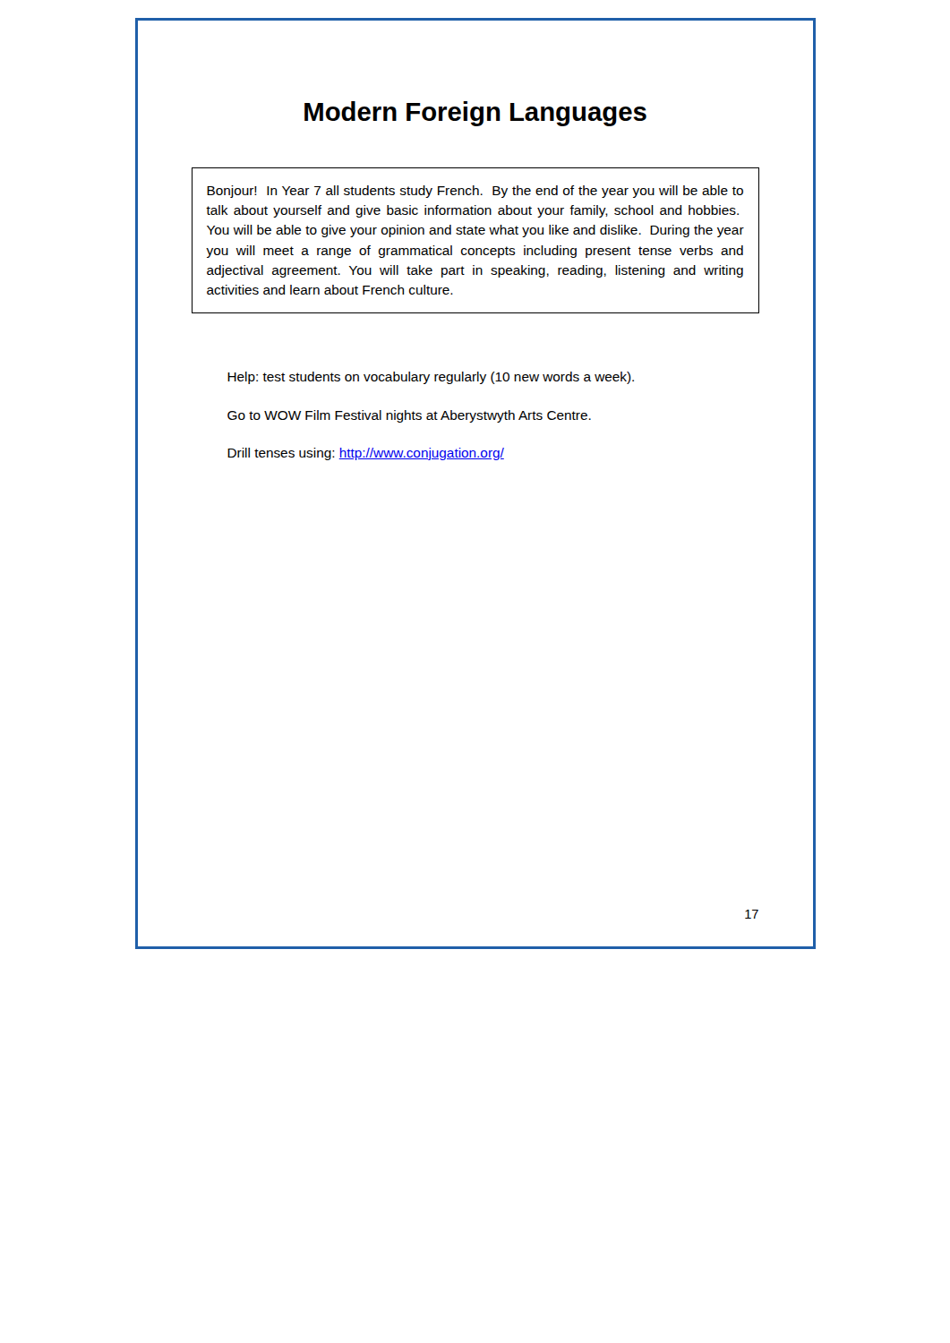Modern Foreign Languages
Bonjour! In Year 7 all students study French. By the end of the year you will be able to talk about yourself and give basic information about your family, school and hobbies. You will be able to give your opinion and state what you like and dislike. During the year you will meet a range of grammatical concepts including present tense verbs and adjectival agreement. You will take part in speaking, reading, listening and writing activities and learn about French culture.
Help: test students on vocabulary regularly (10 new words a week).
Go to WOW Film Festival nights at Aberystwyth Arts Centre.
Drill tenses using: http://www.conjugation.org/
17